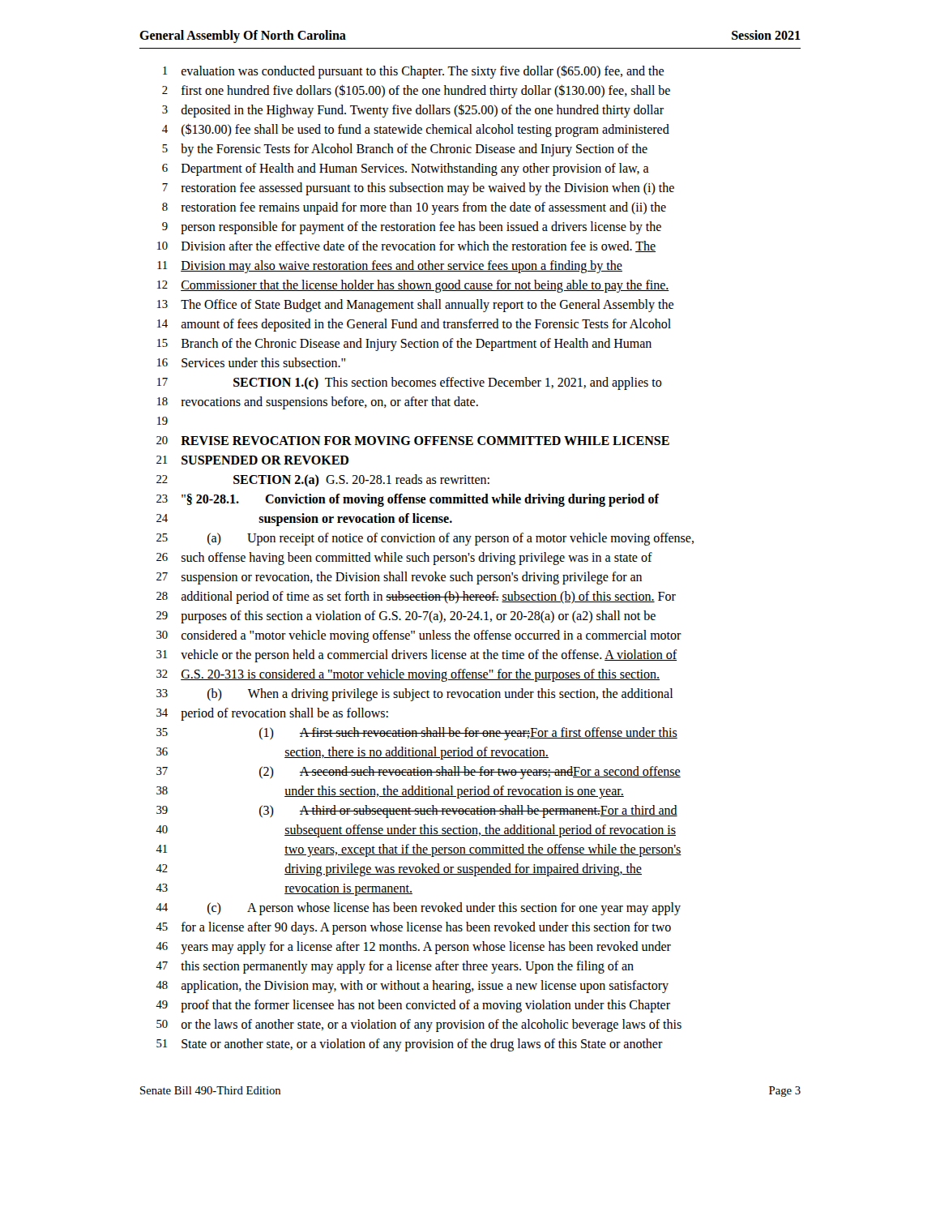General Assembly Of North Carolina Session 2021
evaluation was conducted pursuant to this Chapter. The sixty five dollar ($65.00) fee, and the
first one hundred five dollars ($105.00) of the one hundred thirty dollar ($130.00) fee, shall be
deposited in the Highway Fund. Twenty five dollars ($25.00) of the one hundred thirty dollar
($130.00) fee shall be used to fund a statewide chemical alcohol testing program administered
by the Forensic Tests for Alcohol Branch of the Chronic Disease and Injury Section of the
Department of Health and Human Services. Notwithstanding any other provision of law, a
restoration fee assessed pursuant to this subsection may be waived by the Division when (i) the
restoration fee remains unpaid for more than 10 years from the date of assessment and (ii) the
person responsible for payment of the restoration fee has been issued a drivers license by the
Division after the effective date of the revocation for which the restoration fee is owed. The
Division may also waive restoration fees and other service fees upon a finding by the
Commissioner that the license holder has shown good cause for not being able to pay the fine.
The Office of State Budget and Management shall annually report to the General Assembly the
amount of fees deposited in the General Fund and transferred to the Forensic Tests for Alcohol
Branch of the Chronic Disease and Injury Section of the Department of Health and Human
Services under this subsection."
SECTION 1.(c) This section becomes effective December 1, 2021, and applies to
revocations and suspensions before, on, or after that date.
REVISE REVOCATION FOR MOVING OFFENSE COMMITTED WHILE LICENSE
SUSPENDED OR REVOKED
SECTION 2.(a) G.S. 20-28.1 reads as rewritten:
"§ 20-28.1. Conviction of moving offense committed while driving during period of
suspension or revocation of license.
(a) Upon receipt of notice of conviction of any person of a motor vehicle moving offense,
such offense having been committed while such person's driving privilege was in a state of
suspension or revocation, the Division shall revoke such person's driving privilege for an
additional period of time as set forth in subsection (b) hereof. subsection (b) of this section. For
purposes of this section a violation of G.S. 20-7(a), 20-24.1, or 20-28(a) or (a2) shall not be
considered a "motor vehicle moving offense" unless the offense occurred in a commercial motor
vehicle or the person held a commercial drivers license at the time of the offense. A violation of
G.S. 20-313 is considered a "motor vehicle moving offense" for the purposes of this section.
(b) When a driving privilege is subject to revocation under this section, the additional
period of revocation shall be as follows:
(1) A first such revocation shall be for one year; For a first offense under this
section, there is no additional period of revocation.
(2) A second such revocation shall be for two years; and For a second offense
under this section, the additional period of revocation is one year.
(3) A third or subsequent such revocation shall be permanent. For a third and
subsequent offense under this section, the additional period of revocation is
two years, except that if the person committed the offense while the person's
driving privilege was revoked or suspended for impaired driving, the
revocation is permanent.
(c) A person whose license has been revoked under this section for one year may apply
for a license after 90 days. A person whose license has been revoked under this section for two
years may apply for a license after 12 months. A person whose license has been revoked under
this section permanently may apply for a license after three years. Upon the filing of an
application, the Division may, with or without a hearing, issue a new license upon satisfactory
proof that the former licensee has not been convicted of a moving violation under this Chapter
or the laws of another state, or a violation of any provision of the alcoholic beverage laws of this
State or another state, or a violation of any provision of the drug laws of this State or another
Senate Bill 490-Third Edition Page 3